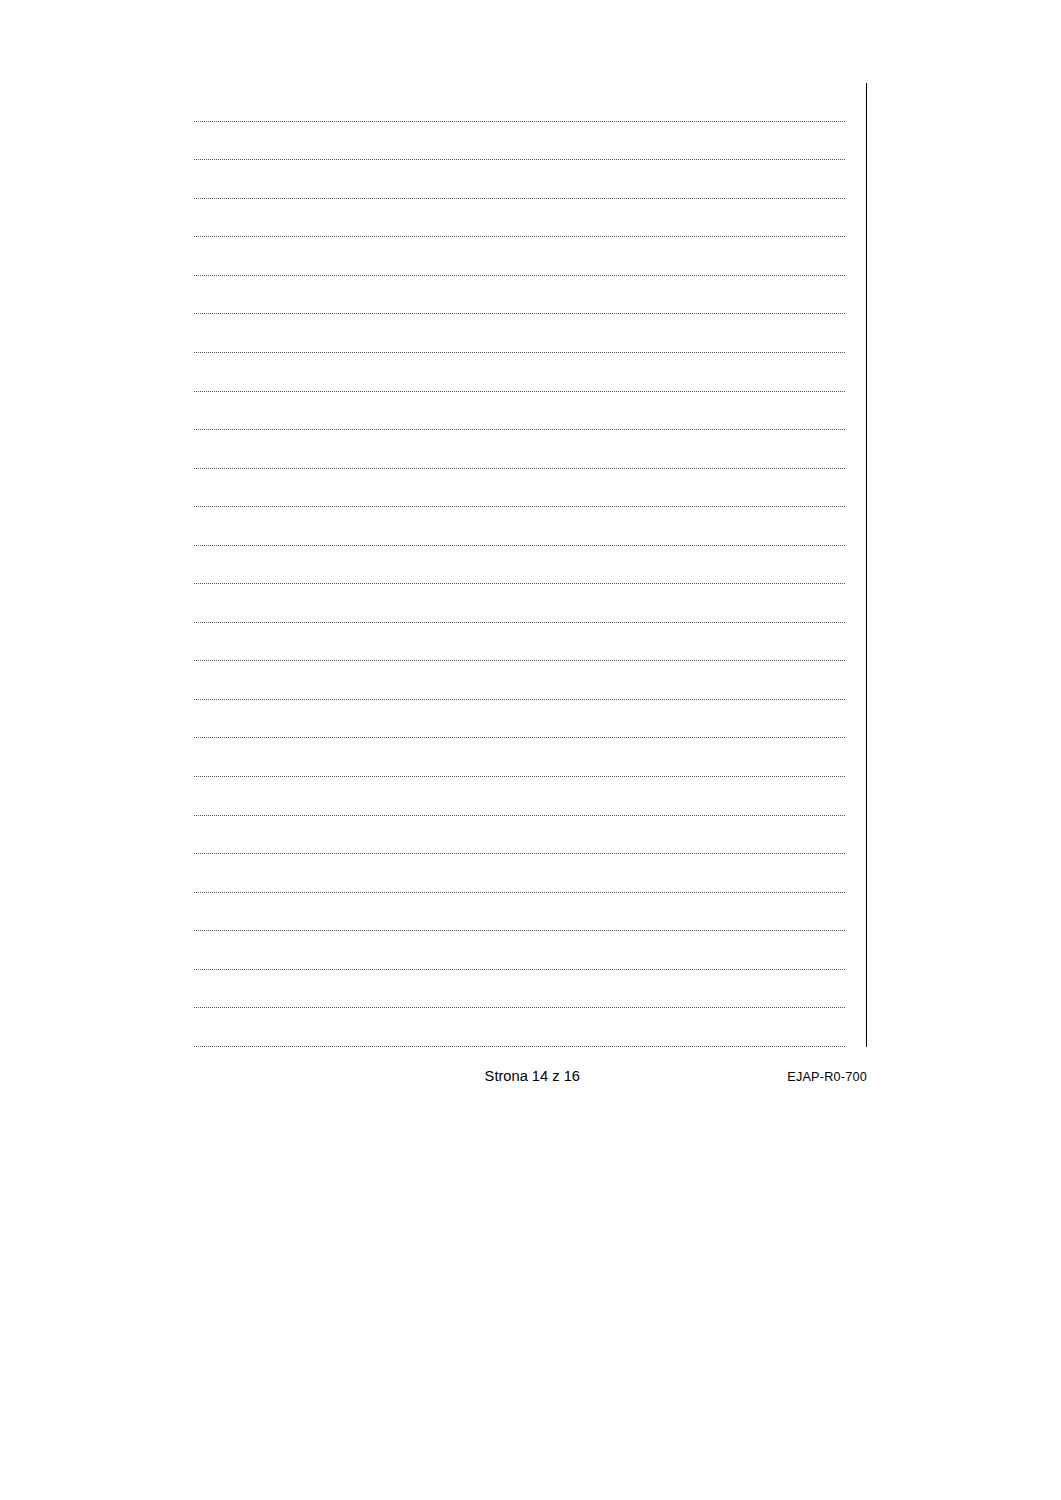Strona 14 z 16 EJAP-R0-700